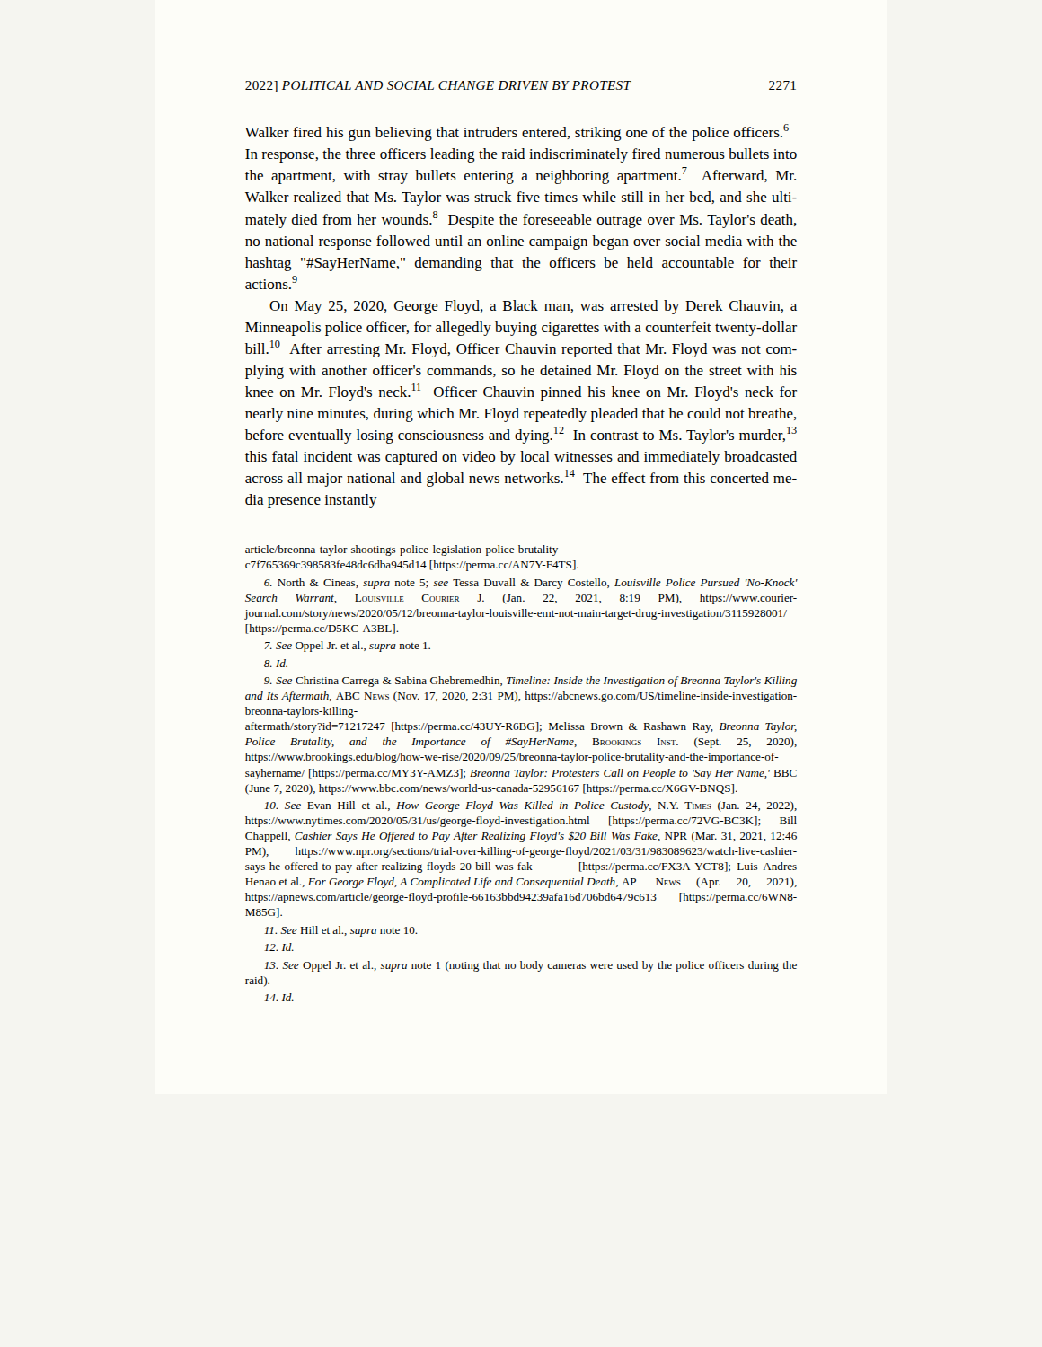2022] POLITICAL AND SOCIAL CHANGE DRIVEN BY PROTEST 2271
Walker fired his gun believing that intruders entered, striking one of the police officers.6 In response, the three officers leading the raid indiscriminately fired numerous bullets into the apartment, with stray bullets entering a neighboring apartment.7 Afterward, Mr. Walker realized that Ms. Taylor was struck five times while still in her bed, and she ultimately died from her wounds.8 Despite the foreseeable outrage over Ms. Taylor's death, no national response followed until an online campaign began over social media with the hashtag "#SayHerName," demanding that the officers be held accountable for their actions.9
On May 25, 2020, George Floyd, a Black man, was arrested by Derek Chauvin, a Minneapolis police officer, for allegedly buying cigarettes with a counterfeit twenty-dollar bill.10 After arresting Mr. Floyd, Officer Chauvin reported that Mr. Floyd was not complying with another officer's commands, so he detained Mr. Floyd on the street with his knee on Mr. Floyd's neck.11 Officer Chauvin pinned his knee on Mr. Floyd's neck for nearly nine minutes, during which Mr. Floyd repeatedly pleaded that he could not breathe, before eventually losing consciousness and dying.12 In contrast to Ms. Taylor's murder,13 this fatal incident was captured on video by local witnesses and immediately broadcasted across all major national and global news networks.14 The effect from this concerted media presence instantly
article/breonna-taylor-shootings-police-legislation-police-brutality-
c7f765369c398583fe48dc6dba945d14 [https://perma.cc/AN7Y-F4TS].
6. North & Cineas, supra note 5; see Tessa Duvall & Darcy Costello, Louisville Police Pursued 'No-Knock' Search Warrant, Louisville Courier J. (Jan. 22, 2021, 8:19 PM), https://www.courier-journal.com/story/news/2020/05/12/breonna-taylor-louisville-emt-not-main-target-drug-investigation/3115928001/ [https://perma.cc/D5KC-A3BL].
7. See Oppel Jr. et al., supra note 1.
8. Id.
9. See Christina Carrega & Sabina Ghebremedhin, Timeline: Inside the Investigation of Breonna Taylor's Killing and Its Aftermath, ABC News (Nov. 17, 2020, 2:31 PM), https://abcnews.go.com/US/timeline-inside-investigation-breonna-taylors-killing-
aftermath/story?id=71217247 [https://perma.cc/43UY-R6BG]; Melissa Brown & Rashawn Ray, Breonna Taylor, Police Brutality, and the Importance of #SayHerName, Brookings Inst. (Sept. 25, 2020), https://www.brookings.edu/blog/how-we-rise/2020/09/25/breonna-taylor-police-brutality-and-the-importance-of-sayhername/ [https://perma.cc/MY3Y-AMZ3]; Breonna Taylor: Protesters Call on People to 'Say Her Name,' BBC (June 7, 2020), https://www.bbc.com/news/world-us-canada-52956167 [https://perma.cc/X6GV-BNQS].
10. See Evan Hill et al., How George Floyd Was Killed in Police Custody, N.Y. Times (Jan. 24, 2022), https://www.nytimes.com/2020/05/31/us/george-floyd-investigation.html [https://perma.cc/72VG-BC3K]; Bill Chappell, Cashier Says He Offered to Pay After Realizing Floyd's $20 Bill Was Fake, NPR (Mar. 31, 2021, 12:46 PM), https://www.npr.org/sections/trial-over-killing-of-george-floyd/2021/03/31/983089623/watch-live-cashier-says-he-offered-to-pay-after-realizing-floyds-20-bill-was-fak [https://perma.cc/FX3A-YCT8]; Luis Andres Henao et al., For George Floyd, A Complicated Life and Consequential Death, AP News (Apr. 20, 2021), https://apnews.com/article/george-floyd-profile-66163bbd94239afa16d706bd6479c613 [https://perma.cc/6WN8-M85G].
11. See Hill et al., supra note 10.
12. Id.
13. See Oppel Jr. et al., supra note 1 (noting that no body cameras were used by the police officers during the raid).
14. Id.